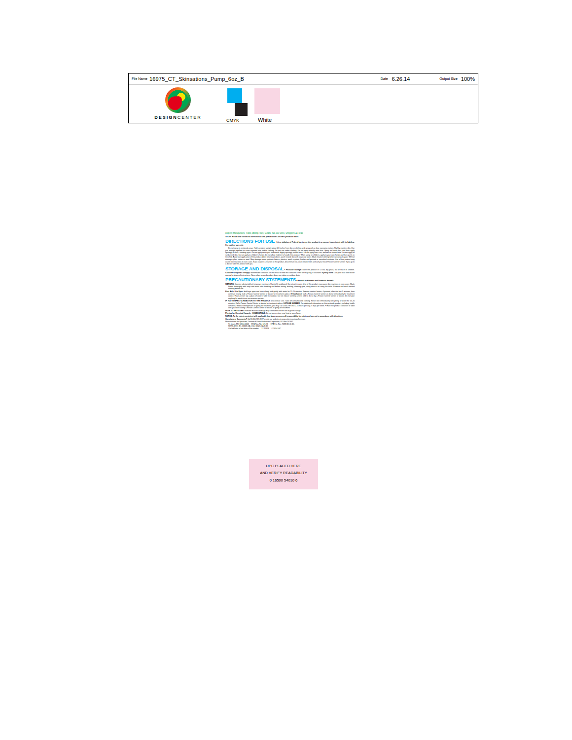File Name 16975_CT_Skinsations_Pump_6oz_B Date 6.26.14 Output Size 100%
DESIGNCENTER
CMYK
White
Repels Mosquitoes, Ticks, Biting Flies, Gnats, No-see-ums, Chiggers & Fleas
STOP. Read and follow all directions and precautions on this product label.
DIRECTIONS FOR USE
• It is a violation of Federal law to use this product in a manner inconsistent with its labeling. For outdoor use only.
Do not spray in enclosed areas. Hold container upright about 6-8 inches from skin or clothing and spray with a slow, sweeping motion. Slightly moisten skin. Use just enough repellent to cover exposed skin and/or clothing. Do not use under clothing. Do not spray directly onto face. Spray on hands first, and then apply sparingly to face, avoiding eyes. Do not apply near eyes and mouth. Apply sparingly around ears. Do not apply over cuts, wounds or irritated skin. Do not apply to sunburned skin. Do not apply to children's hands. Do not allow children to handle this product. When using on children, apply to your own hands and then put it on the child. Avoid overapplication of this product. After returning indoors, wash treated skin with soap and water. Wash treated clothing before wearing it again. Will not damage nylon, cotton or wool. May damage some synthetic fabrics, plastics, watch crystals, leather and painted or varnished surfaces. Use of this product may cause skin reactions in rare cases. If you suspect a reaction to this product, discontinue use, wash treated skin and call your local Poison Control Center. If you go to a doctor, take this product with you.
STORAGE AND DISPOSAL
• Pesticide Storage: Store the product in a cool, dry place, out of reach of children. Container Disposal: If empty: Nonrefillable container. Do not reuse or refill this container. Offer for recycling, if available. If partly filled: Call your local solid waste agency for disposal instructions. Never place unused product down any indoor or outdoor drain.
PRECAUTIONARY STATEMENTS
• Hazards to Humans and Domestic Animals
WARNING. Causes substantial but temporary eye injury. Harmful if swallowed. Do not get in eyes. Use of this product may cause skin reactions in rare cases. Wash hands thoroughly with soap and water after handling and before eating, drinking, chewing gum, using tobacco or using the toilet. Remove and wash treated clothing before use.
First Aid • If in Eyes: Hold eye open and rinse slowly and gently with water for 15-20 minutes. Remove contact lenses, if present, after the first 5 minutes, then continue rinsing. Call a Poison Control Center or doctor for treatment advice. If Swallowed: Call a Poison Control Center or doctor immediately for treatment advice. Have person sip a glass of water if able to swallow. Do not induce vomiting unless told to do so by a Poison Control Center or doctor. Do not give anything by mouth to an unconscious person.
IF YOU SUSPECT A REACTION TO THIS PRODUCT: Discontinue use. Take off contaminated clothing. Rinse skin immediately with plenty of water for 15-20 minutes. Call a Poison Control Center or doctor for treatment advice. HOTLINE NUMBER: For additional information on this pesticide product, including health concerns, medical emergencies or going for treatment, you may call 1-800-787-8927, 24 hours per day, 7 days per week. • Have the product container or label with you when calling a Poison Control Center or doctor, or going for treatment.
NOTE TO PHYSICIAN: Probable mucosal damage may contraindicate the use of gastric lavage.
Physical or Chemical Hazards • COMBUSTIBLE. Do not use or store near heat or open flame.
NOTICE: To the extent consistent with applicable law, buyer assumes all responsibility for safety and use not in accordance with directions.
Questions or Comments? Call 1-800-767-8927 or visit our website at www.cutterinsectrepellent.com
Manufactured for Spectrum, Division of United Industries Corporation, PO Box 142642
St. Louis, MO 63114-0642 EPA Reg. No. 121-76 EPA Est. Nos. 9688-MO-1 (D),
56996-MO-1 (E), 11623-GA-1 (C), 11623-GA-3 (D)
Circled letter is first letter of lot number. 17-15324 © 2014 UIC
UPC PLACED HERE
AND VERIFY READABILITY
0 16500 54010 6